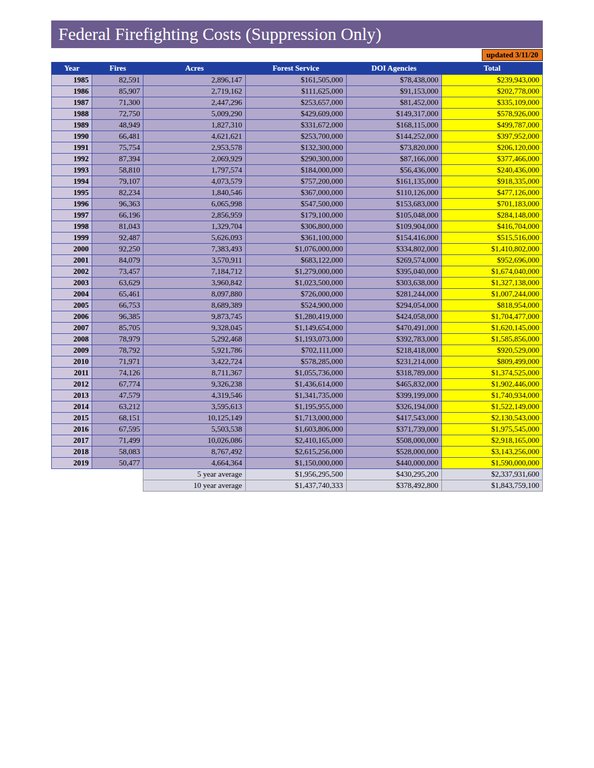Federal Firefighting Costs (Suppression Only)
updated 3/11/20
| Year | Fires | Acres | Forest Service | DOI Agencies | Total |
| --- | --- | --- | --- | --- | --- |
| 1985 | 82,591 | 2,896,147 | $161,505,000 | $78,438,000 | $239,943,000 |
| 1986 | 85,907 | 2,719,162 | $111,625,000 | $91,153,000 | $202,778,000 |
| 1987 | 71,300 | 2,447,296 | $253,657,000 | $81,452,000 | $335,109,000 |
| 1988 | 72,750 | 5,009,290 | $429,609,000 | $149,317,000 | $578,926,000 |
| 1989 | 48,949 | 1,827,310 | $331,672,000 | $168,115,000 | $499,787,000 |
| 1990 | 66,481 | 4,621,621 | $253,700,000 | $144,252,000 | $397,952,000 |
| 1991 | 75,754 | 2,953,578 | $132,300,000 | $73,820,000 | $206,120,000 |
| 1992 | 87,394 | 2,069,929 | $290,300,000 | $87,166,000 | $377,466,000 |
| 1993 | 58,810 | 1,797,574 | $184,000,000 | $56,436,000 | $240,436,000 |
| 1994 | 79,107 | 4,073,579 | $757,200,000 | $161,135,000 | $918,335,000 |
| 1995 | 82,234 | 1,840,546 | $367,000,000 | $110,126,000 | $477,126,000 |
| 1996 | 96,363 | 6,065,998 | $547,500,000 | $153,683,000 | $701,183,000 |
| 1997 | 66,196 | 2,856,959 | $179,100,000 | $105,048,000 | $284,148,000 |
| 1998 | 81,043 | 1,329,704 | $306,800,000 | $109,904,000 | $416,704,000 |
| 1999 | 92,487 | 5,626,093 | $361,100,000 | $154,416,000 | $515,516,000 |
| 2000 | 92,250 | 7,383,493 | $1,076,000,000 | $334,802,000 | $1,410,802,000 |
| 2001 | 84,079 | 3,570,911 | $683,122,000 | $269,574,000 | $952,696,000 |
| 2002 | 73,457 | 7,184,712 | $1,279,000,000 | $395,040,000 | $1,674,040,000 |
| 2003 | 63,629 | 3,960,842 | $1,023,500,000 | $303,638,000 | $1,327,138,000 |
| 2004 | 65,461 | 8,097,880 | $726,000,000 | $281,244,000 | $1,007,244,000 |
| 2005 | 66,753 | 8,689,389 | $524,900,000 | $294,054,000 | $818,954,000 |
| 2006 | 96,385 | 9,873,745 | $1,280,419,000 | $424,058,000 | $1,704,477,000 |
| 2007 | 85,705 | 9,328,045 | $1,149,654,000 | $470,491,000 | $1,620,145,000 |
| 2008 | 78,979 | 5,292,468 | $1,193,073,000 | $392,783,000 | $1,585,856,000 |
| 2009 | 78,792 | 5,921,786 | $702,111,000 | $218,418,000 | $920,529,000 |
| 2010 | 71,971 | 3,422,724 | $578,285,000 | $231,214,000 | $809,499,000 |
| 2011 | 74,126 | 8,711,367 | $1,055,736,000 | $318,789,000 | $1,374,525,000 |
| 2012 | 67,774 | 9,326,238 | $1,436,614,000 | $465,832,000 | $1,902,446,000 |
| 2013 | 47,579 | 4,319,546 | $1,341,735,000 | $399,199,000 | $1,740,934,000 |
| 2014 | 63,212 | 3,595,613 | $1,195,955,000 | $326,194,000 | $1,522,149,000 |
| 2015 | 68,151 | 10,125,149 | $1,713,000,000 | $417,543,000 | $2,130,543,000 |
| 2016 | 67,595 | 5,503,538 | $1,603,806,000 | $371,739,000 | $1,975,545,000 |
| 2017 | 71,499 | 10,026,086 | $2,410,165,000 | $508,000,000 | $2,918,165,000 |
| 2018 | 58,083 | 8,767,492 | $2,615,256,000 | $528,000,000 | $3,143,256,000 |
| 2019 | 50,477 | 4,664,364 | $1,150,000,000 | $440,000,000 | $1,590,000,000 |
| | | 5 year average | $1,956,295,500 | $430,295,200 | $2,337,931,600 |
| | | 10 year average | $1,437,740,333 | $378,492,800 | $1,843,759,100 |